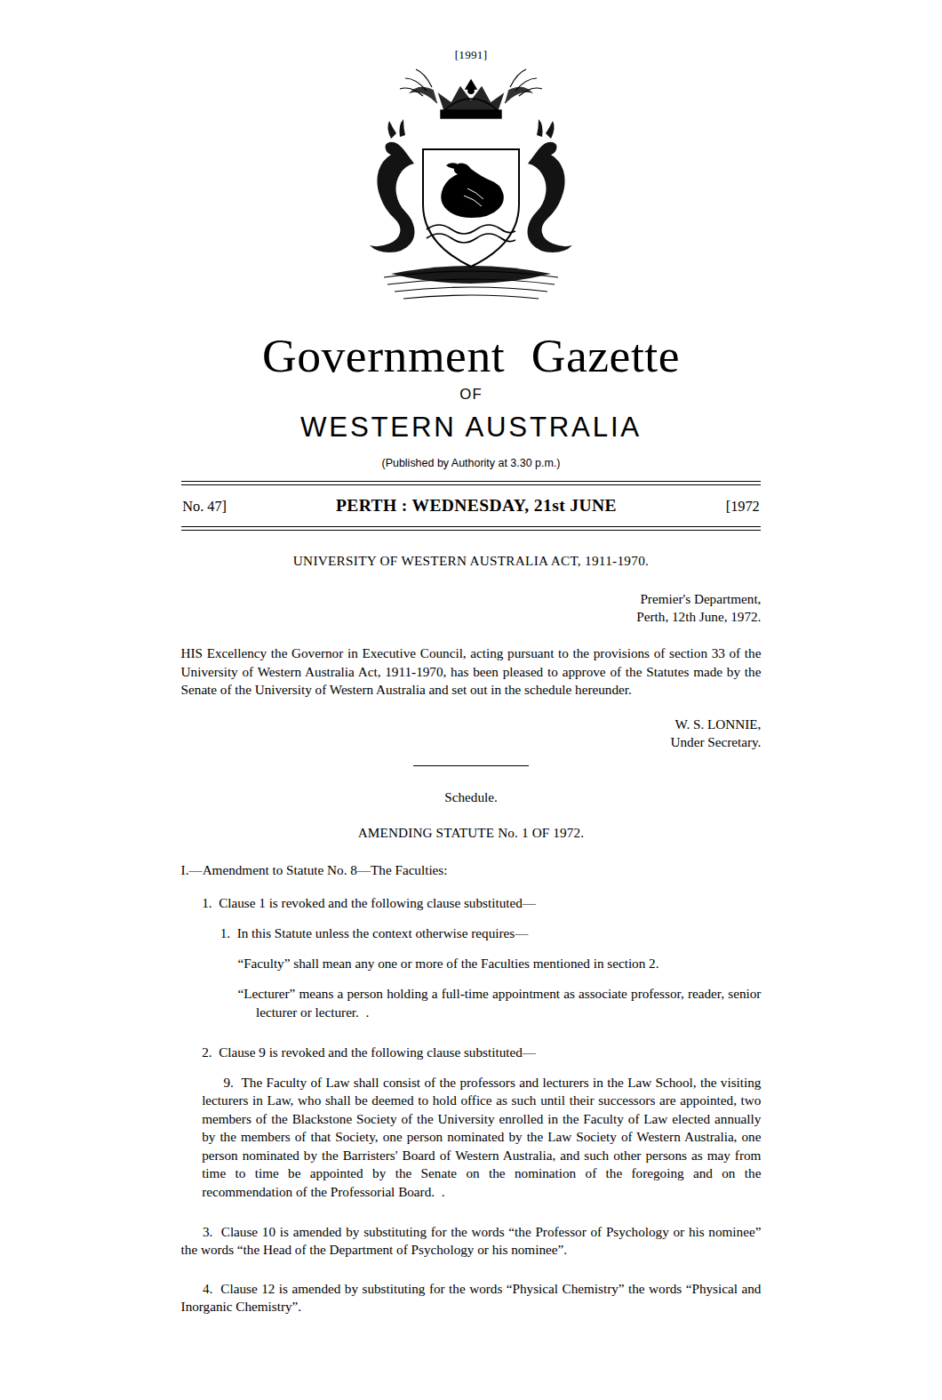[1991]
Government Gazette
OF
WESTERN AUSTRALIA
(Published by Authority at 3.30 p.m.)
No. 47]
PERTH : WEDNESDAY, 21st JUNE
[1972
UNIVERSITY OF WESTERN AUSTRALIA ACT, 1911-1970.
Premier's Department,
Perth, 12th June, 1972.
HIS Excellency the Governor in Executive Council, acting pursuant to the provisions of section 33 of the University of Western Australia Act, 1911-1970, has been pleased to approve of the Statutes made by the Senate of the University of Western Australia and set out in the schedule hereunder.
W. S. LONNIE,
Under Secretary.
Schedule.
AMENDING STATUTE No. 1 OF 1972.
I.—Amendment to Statute No. 8—The Faculties:
1. Clause 1 is revoked and the following clause substituted—
1. In this Statute unless the context otherwise requires—
“Faculty” shall mean any one or more of the Faculties mentioned in section 2.
“Lecturer” means a person holding a full-time appointment as associate professor, reader, senior lecturer or lecturer. .
2. Clause 9 is revoked and the following clause substituted—
9. The Faculty of Law shall consist of the professors and lecturers in the Law School, the visiting lecturers in Law, who shall be deemed to hold office as such until their successors are appointed, two members of the Blackstone Society of the University enrolled in the Faculty of Law elected annually by the members of that Society, one person nominated by the Law Society of Western Australia, one person nominated by the Barristers' Board of Western Australia, and such other persons as may from time to time be appointed by the Senate on the nomination of the foregoing and on the recommendation of the Professorial Board. .
3. Clause 10 is amended by substituting for the words “the Professor of Psychology or his nominee” the words “the Head of the Department of Psychology or his nominee”.
4. Clause 12 is amended by substituting for the words “Physical Chemistry” the words “Physical and Inorganic Chemistry”.